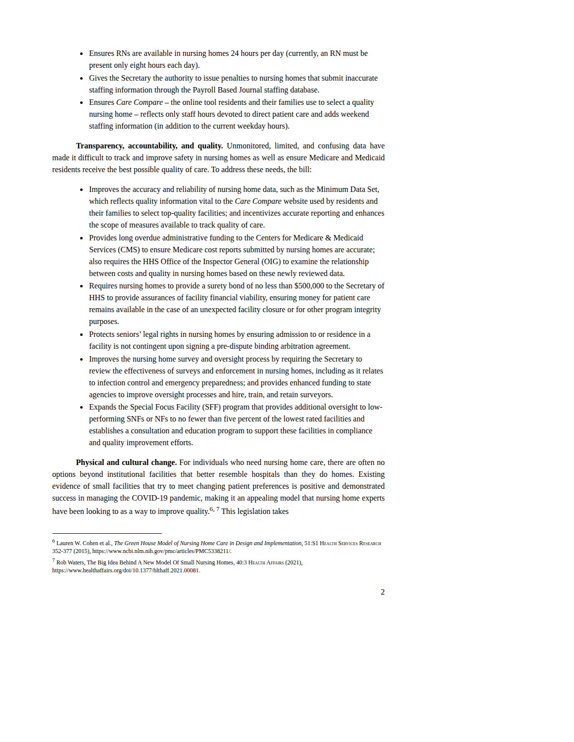Ensures RNs are available in nursing homes 24 hours per day (currently, an RN must be present only eight hours each day).
Gives the Secretary the authority to issue penalties to nursing homes that submit inaccurate staffing information through the Payroll Based Journal staffing database.
Ensures Care Compare – the online tool residents and their families use to select a quality nursing home – reflects only staff hours devoted to direct patient care and adds weekend staffing information (in addition to the current weekday hours).
Transparency, accountability, and quality. Unmonitored, limited, and confusing data have made it difficult to track and improve safety in nursing homes as well as ensure Medicare and Medicaid residents receive the best possible quality of care. To address these needs, the bill:
Improves the accuracy and reliability of nursing home data, such as the Minimum Data Set, which reflects quality information vital to the Care Compare website used by residents and their families to select top-quality facilities; and incentivizes accurate reporting and enhances the scope of measures available to track quality of care.
Provides long overdue administrative funding to the Centers for Medicare & Medicaid Services (CMS) to ensure Medicare cost reports submitted by nursing homes are accurate; also requires the HHS Office of the Inspector General (OIG) to examine the relationship between costs and quality in nursing homes based on these newly reviewed data.
Requires nursing homes to provide a surety bond of no less than $500,000 to the Secretary of HHS to provide assurances of facility financial viability, ensuring money for patient care remains available in the case of an unexpected facility closure or for other program integrity purposes.
Protects seniors’ legal rights in nursing homes by ensuring admission to or residence in a facility is not contingent upon signing a pre-dispute binding arbitration agreement.
Improves the nursing home survey and oversight process by requiring the Secretary to review the effectiveness of surveys and enforcement in nursing homes, including as it relates to infection control and emergency preparedness; and provides enhanced funding to state agencies to improve oversight processes and hire, train, and retain surveyors.
Expands the Special Focus Facility (SFF) program that provides additional oversight to low-performing SNFs or NFs to no fewer than five percent of the lowest rated facilities and establishes a consultation and education program to support these facilities in compliance and quality improvement efforts.
Physical and cultural change. For individuals who need nursing home care, there are often no options beyond institutional facilities that better resemble hospitals than they do homes. Existing evidence of small facilities that try to meet changing patient preferences is positive and demonstrated success in managing the COVID-19 pandemic, making it an appealing model that nursing home experts have been looking to as a way to improve quality.6, 7 This legislation takes
6 Lauren W. Cohen et al., The Green House Model of Nursing Home Care in Design and Implementation, 51:S1 Health Services Research 352-377 (2015), https://www.ncbi.nlm.nih.gov/pmc/articles/PMC5338211/.
7 Rob Waters, The Big Idea Behind A New Model Of Small Nursing Homes, 40:3 Health Affairs (2021), https://www.healthaffairs.org/doi/10.1377/hlthaff.2021.00081.
2